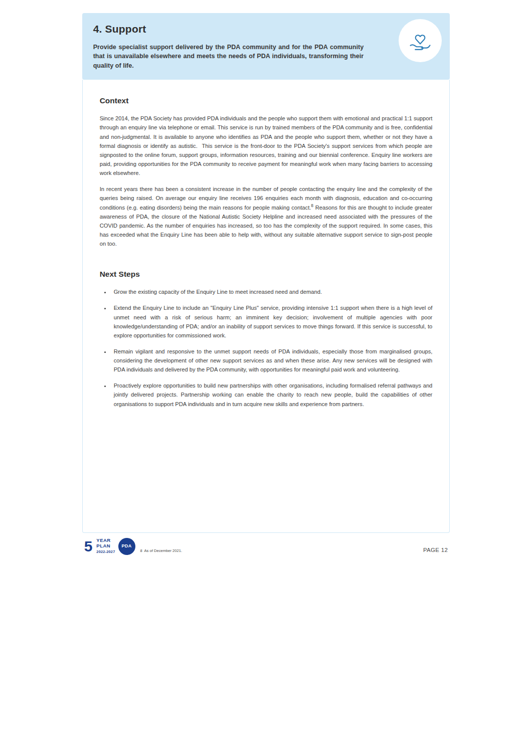4. Support
Provide specialist support delivered by the PDA community and for the PDA community that is unavailable elsewhere and meets the needs of PDA individuals, transforming their quality of life.
Context
Since 2014, the PDA Society has provided PDA individuals and the people who support them with emotional and practical 1:1 support through an enquiry line via telephone or email. This service is run by trained members of the PDA community and is free, confidential and non-judgmental. It is available to anyone who identifies as PDA and the people who support them, whether or not they have a formal diagnosis or identify as autistic. This service is the front-door to the PDA Society's support services from which people are signposted to the online forum, support groups, information resources, training and our biennial conference. Enquiry line workers are paid, providing opportunities for the PDA community to receive payment for meaningful work when many facing barriers to accessing work elsewhere.
In recent years there has been a consistent increase in the number of people contacting the enquiry line and the complexity of the queries being raised. On average our enquiry line receives 196 enquiries each month with diagnosis, education and co-occurring conditions (e.g. eating disorders) being the main reasons for people making contact.8 Reasons for this are thought to include greater awareness of PDA, the closure of the National Autistic Society Helpline and increased need associated with the pressures of the COVID pandemic. As the number of enquiries has increased, so too has the complexity of the support required. In some cases, this has exceeded what the Enquiry Line has been able to help with, without any suitable alternative support service to sign-post people on too.
Next Steps
Grow the existing capacity of the Enquiry Line to meet increased need and demand.
Extend the Enquiry Line to include an "Enquiry Line Plus" service, providing intensive 1:1 support when there is a high level of unmet need with a risk of serious harm; an imminent key decision; involvement of multiple agencies with poor knowledge/understanding of PDA; and/or an inability of support services to move things forward. If this service is successful, to explore opportunities for commissioned work.
Remain vigilant and responsive to the unmet support needs of PDA individuals, especially those from marginalised groups, considering the development of other new support services as and when these arise. Any new services will be designed with PDA individuals and delivered by the PDA community, with opportunities for meaningful paid work and volunteering.
Proactively explore opportunities to build new partnerships with other organisations, including formalised referral pathways and jointly delivered projects. Partnership working can enable the charity to reach new people, build the capabilities of other organisations to support PDA individuals and in turn acquire new skills and experience from partners.
5 YEAR PLAN 2022-2027 PDA
8 As of December 2021.
PAGE 12